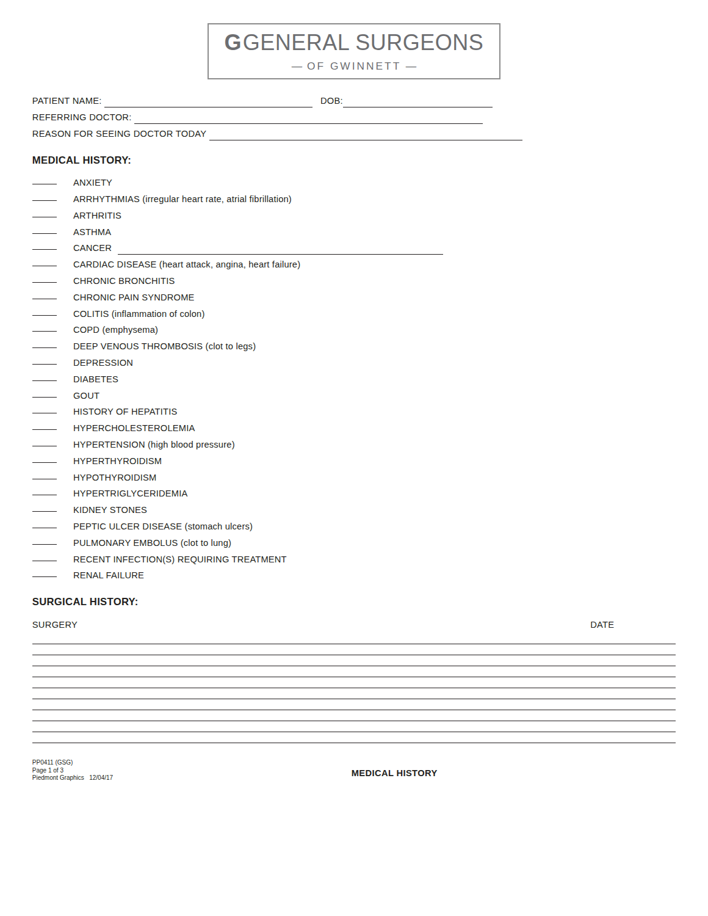GGENERAL SURGEONS
— OF GWINNETT —
PATIENT NAME: DOB:
REFERRING DOCTOR:
REASON FOR SEEING DOCTOR TODAY
MEDICAL HISTORY:
ANXIETY
ARRHYTHMIAS (irregular heart rate, atrial fibrillation)
ARTHRITIS
ASTHMA
CANCER
CARDIAC DISEASE (heart attack, angina, heart failure)
CHRONIC BRONCHITIS
CHRONIC PAIN SYNDROME
COLITIS (inflammation of colon)
COPD (emphysema)
DEEP VENOUS THROMBOSIS (clot to legs)
DEPRESSION
DIABETES
GOUT
HISTORY OF HEPATITIS
HYPERCHOLESTEROLEMIA
HYPERTENSION (high blood pressure)
HYPERTHYROIDISM
HYPOTHYROIDISM
HYPERTRIGLYCERIDEMIA
KIDNEY STONES
PEPTIC ULCER DISEASE (stomach ulcers)
PULMONARY EMBOLUS (clot to lung)
RECENT INFECTION(S) REQUIRING TREATMENT
RENAL FAILURE
SURGICAL HISTORY:
SURGERY DATE
PP0411 (GSG)
Page 1 of 3
Piedmont Graphics 12/04/17
MEDICAL HISTORY